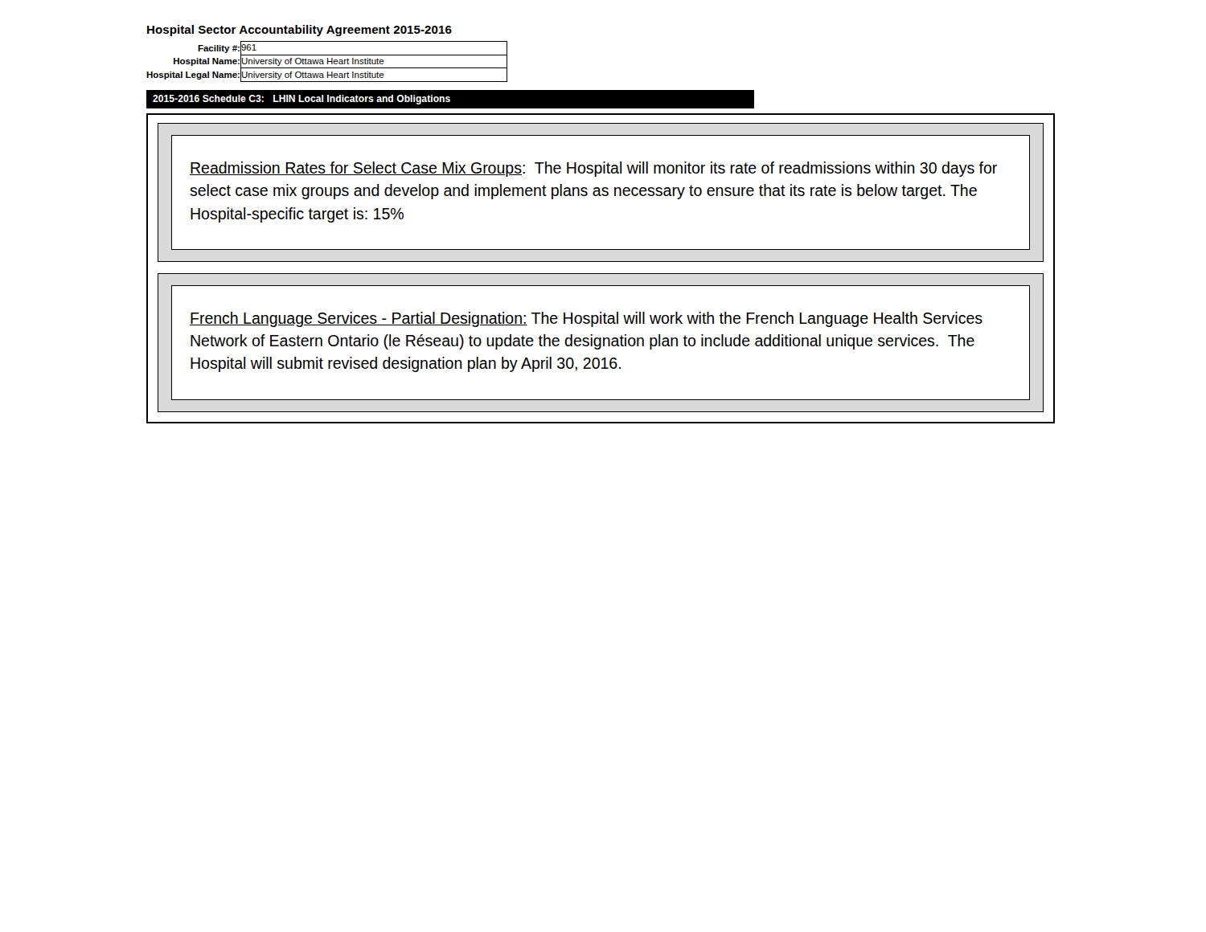Hospital Sector Accountability Agreement 2015-2016
| Facility #: | 961 |
| Hospital Name: | University of Ottawa Heart Institute |
| Hospital Legal Name: | University of Ottawa Heart Institute |
2015-2016 Schedule C3: LHIN Local Indicators and Obligations
Readmission Rates for Select Case Mix Groups: The Hospital will monitor its rate of readmissions within 30 days for select case mix groups and develop and implement plans as necessary to ensure that its rate is below target. The Hospital-specific target is: 15%
French Language Services - Partial Designation: The Hospital will work with the French Language Health Services Network of Eastern Ontario (le Réseau) to update the designation plan to include additional unique services. The Hospital will submit revised designation plan by April 30, 2016.